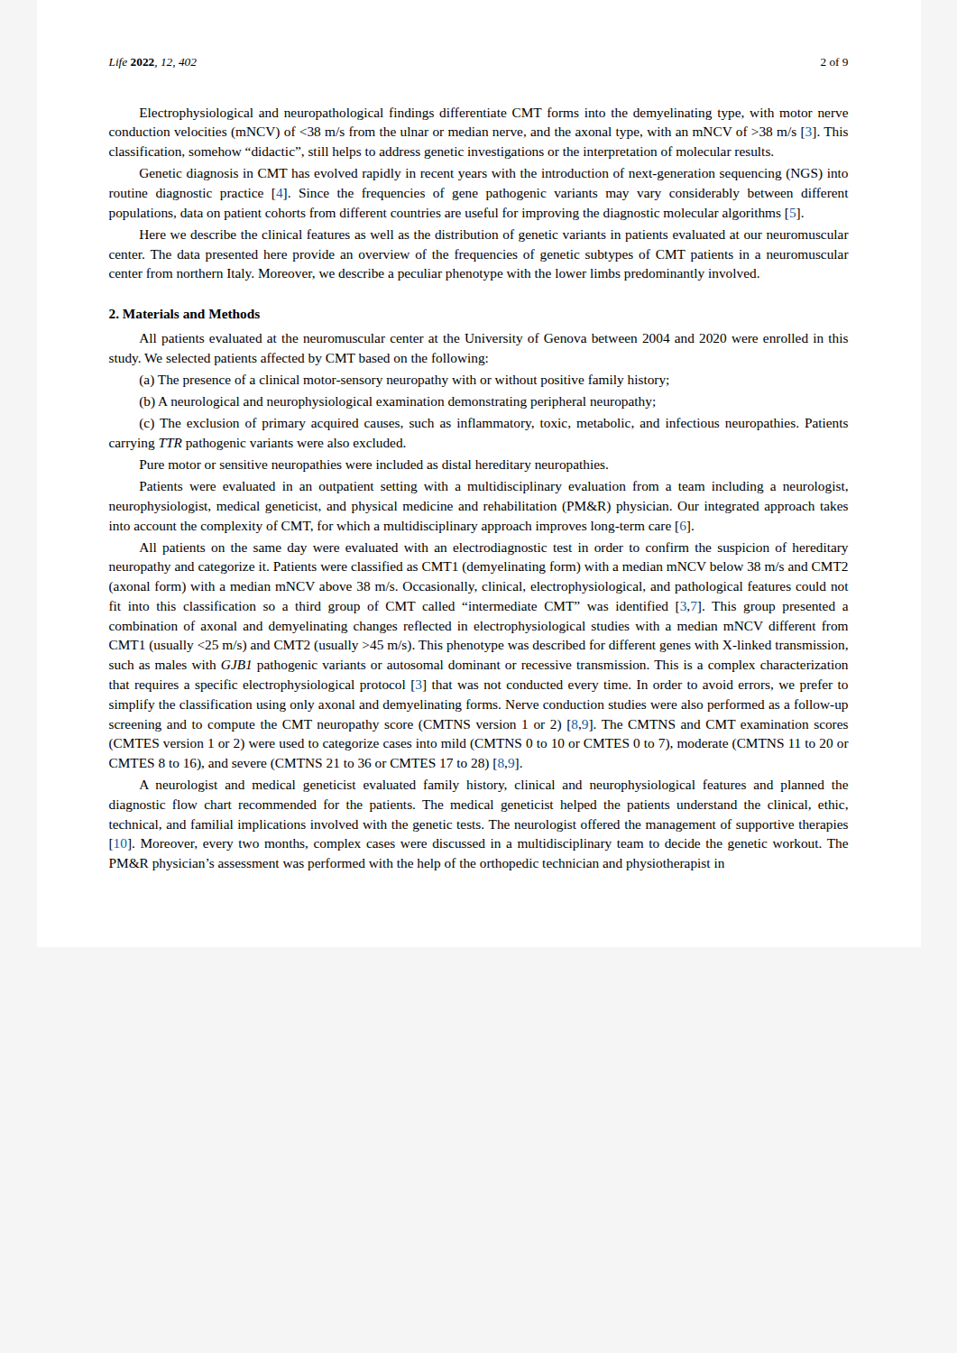Life 2022, 12, 402 2 of 9
Electrophysiological and neuropathological findings differentiate CMT forms into the demyelinating type, with motor nerve conduction velocities (mNCV) of <38 m/s from the ulnar or median nerve, and the axonal type, with an mNCV of >38 m/s [3]. This classification, somehow “didactic”, still helps to address genetic investigations or the interpretation of molecular results.
Genetic diagnosis in CMT has evolved rapidly in recent years with the introduction of next-generation sequencing (NGS) into routine diagnostic practice [4]. Since the frequencies of gene pathogenic variants may vary considerably between different populations, data on patient cohorts from different countries are useful for improving the diagnostic molecular algorithms [5].
Here we describe the clinical features as well as the distribution of genetic variants in patients evaluated at our neuromuscular center. The data presented here provide an overview of the frequencies of genetic subtypes of CMT patients in a neuromuscular center from northern Italy. Moreover, we describe a peculiar phenotype with the lower limbs predominantly involved.
2. Materials and Methods
All patients evaluated at the neuromuscular center at the University of Genova between 2004 and 2020 were enrolled in this study. We selected patients affected by CMT based on the following:
(a) The presence of a clinical motor-sensory neuropathy with or without positive family history;
(b) A neurological and neurophysiological examination demonstrating peripheral neuropathy;
(c) The exclusion of primary acquired causes, such as inflammatory, toxic, metabolic, and infectious neuropathies. Patients carrying TTR pathogenic variants were also excluded.
Pure motor or sensitive neuropathies were included as distal hereditary neuropathies.
Patients were evaluated in an outpatient setting with a multidisciplinary evaluation from a team including a neurologist, neurophysiologist, medical geneticist, and physical medicine and rehabilitation (PM&R) physician. Our integrated approach takes into account the complexity of CMT, for which a multidisciplinary approach improves long-term care [6].
All patients on the same day were evaluated with an electrodiagnostic test in order to confirm the suspicion of hereditary neuropathy and categorize it. Patients were classified as CMT1 (demyelinating form) with a median mNCV below 38 m/s and CMT2 (axonal form) with a median mNCV above 38 m/s. Occasionally, clinical, electrophysiological, and pathological features could not fit into this classification so a third group of CMT called “intermediate CMT” was identified [3,7]. This group presented a combination of axonal and demyelinating changes reflected in electrophysiological studies with a median mNCV different from CMT1 (usually <25 m/s) and CMT2 (usually >45 m/s). This phenotype was described for different genes with X-linked transmission, such as males with GJB1 pathogenic variants or autosomal dominant or recessive transmission. This is a complex characterization that requires a specific electrophysiological protocol [3] that was not conducted every time. In order to avoid errors, we prefer to simplify the classification using only axonal and demyelinating forms. Nerve conduction studies were also performed as a follow-up screening and to compute the CMT neuropathy score (CMTNS version 1 or 2) [8,9]. The CMTNS and CMT examination scores (CMTES version 1 or 2) were used to categorize cases into mild (CMTNS 0 to 10 or CMTES 0 to 7), moderate (CMTNS 11 to 20 or CMTES 8 to 16), and severe (CMTNS 21 to 36 or CMTES 17 to 28) [8,9].
A neurologist and medical geneticist evaluated family history, clinical and neurophysiological features and planned the diagnostic flow chart recommended for the patients. The medical geneticist helped the patients understand the clinical, ethic, technical, and familial implications involved with the genetic tests. The neurologist offered the management of supportive therapies [10]. Moreover, every two months, complex cases were discussed in a multidisciplinary team to decide the genetic workout. The PM&R physician’s assessment was performed with the help of the orthopedic technician and physiotherapist in